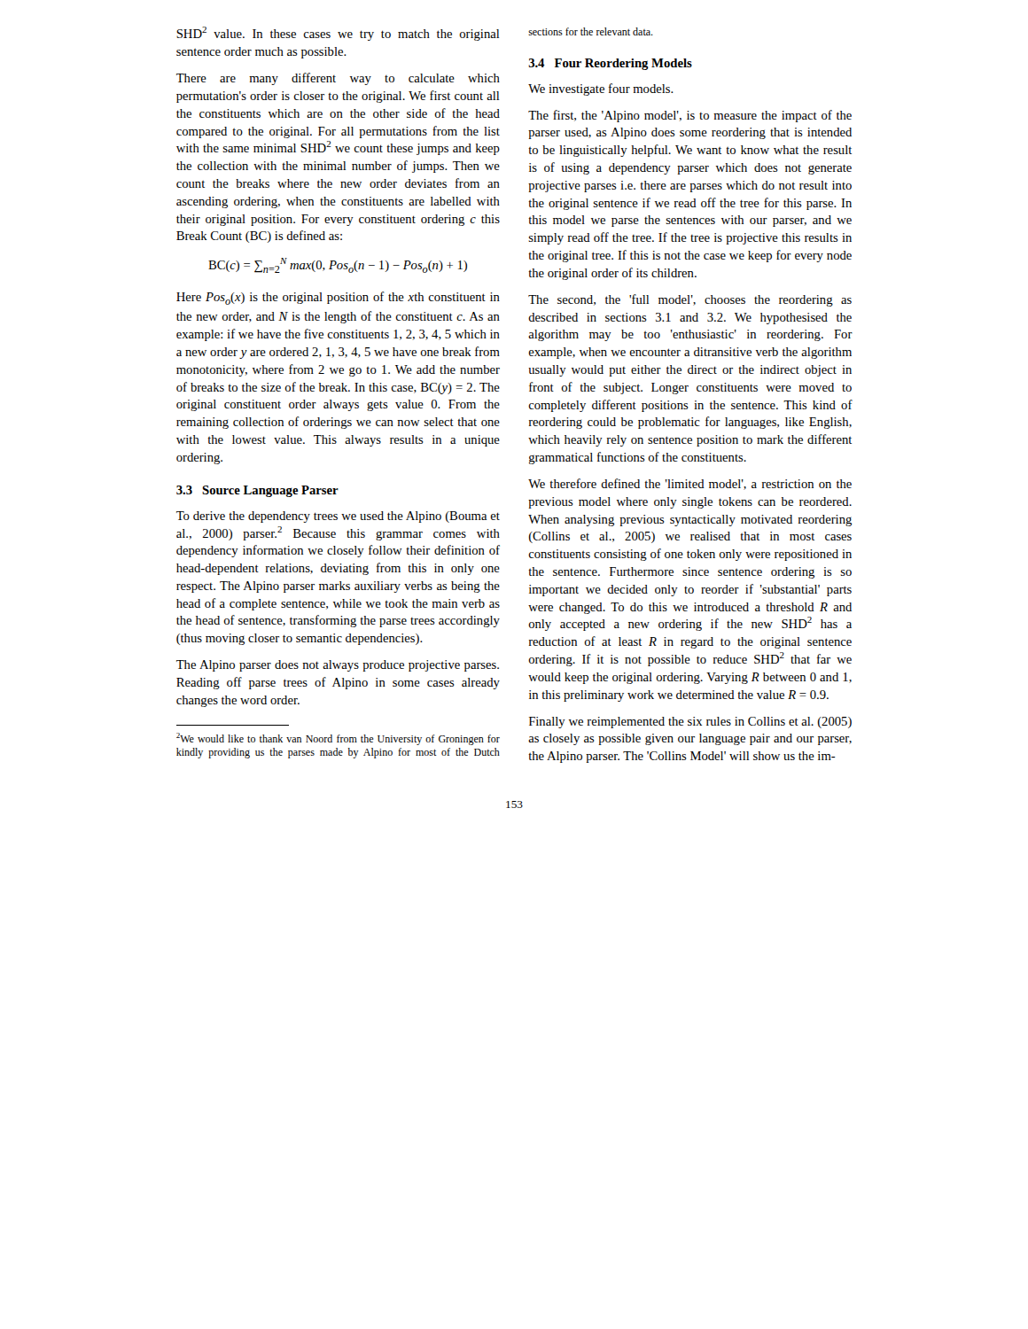SHD2 value. In these cases we try to match the original sentence order much as possible.
There are many different way to calculate which permutation's order is closer to the original. We first count all the constituents which are on the other side of the head compared to the original. For all permutations from the list with the same minimal SHD2 we count these jumps and keep the collection with the minimal number of jumps. Then we count the breaks where the new order deviates from an ascending ordering, when the constituents are labelled with their original position. For every constituent ordering c this Break Count (BC) is defined as:
BC(c) = ∑n=2N max(0, Poso(n − 1) − Poso(n) + 1)
Here Poso(x) is the original position of the xth constituent in the new order, and N is the length of the constituent c. As an example: if we have the five constituents 1, 2, 3, 4, 5 which in a new order y are ordered 2, 1, 3, 4, 5 we have one break from monotonicity, where from 2 we go to 1. We add the number of breaks to the size of the break. In this case, BC(y) = 2. The original constituent order always gets value 0. From the remaining collection of orderings we can now select that one with the lowest value. This always results in a unique ordering.
3.3 Source Language Parser
To derive the dependency trees we used the Alpino (Bouma et al., 2000) parser.2 Because this grammar comes with dependency information we closely follow their definition of head-dependent relations, deviating from this in only one respect. The Alpino parser marks auxiliary verbs as being the head of a complete sentence, while we took the main verb as the head of sentence, transforming the parse trees accordingly (thus moving closer to semantic dependencies).
The Alpino parser does not always produce projective parses. Reading off parse trees of Alpino in some cases already changes the word order.
2We would like to thank van Noord from the University of Groningen for kindly providing us the parses made by Alpino for most of the Dutch sections for the relevant data.
3.4 Four Reordering Models
We investigate four models.
The first, the 'Alpino model', is to measure the impact of the parser used, as Alpino does some reordering that is intended to be linguistically helpful. We want to know what the result is of using a dependency parser which does not generate projective parses i.e. there are parses which do not result into the original sentence if we read off the tree for this parse. In this model we parse the sentences with our parser, and we simply read off the tree. If the tree is projective this results in the original tree. If this is not the case we keep for every node the original order of its children.
The second, the 'full model', chooses the reordering as described in sections 3.1 and 3.2. We hypothesised the algorithm may be too 'enthusiastic' in reordering. For example, when we encounter a ditransitive verb the algorithm usually would put either the direct or the indirect object in front of the subject. Longer constituents were moved to completely different positions in the sentence. This kind of reordering could be problematic for languages, like English, which heavily rely on sentence position to mark the different grammatical functions of the constituents.
We therefore defined the 'limited model', a restriction on the previous model where only single tokens can be reordered. When analysing previous syntactically motivated reordering (Collins et al., 2005) we realised that in most cases constituents consisting of one token only were repositioned in the sentence. Furthermore since sentence ordering is so important we decided only to reorder if 'substantial' parts were changed. To do this we introduced a threshold R and only accepted a new ordering if the new SHD2 has a reduction of at least R in regard to the original sentence ordering. If it is not possible to reduce SHD2 that far we would keep the original ordering. Varying R between 0 and 1, in this preliminary work we determined the value R = 0.9.
Finally we reimplemented the six rules in Collins et al. (2005) as closely as possible given our language pair and our parser, the Alpino parser. The 'Collins Model' will show us the im-
153